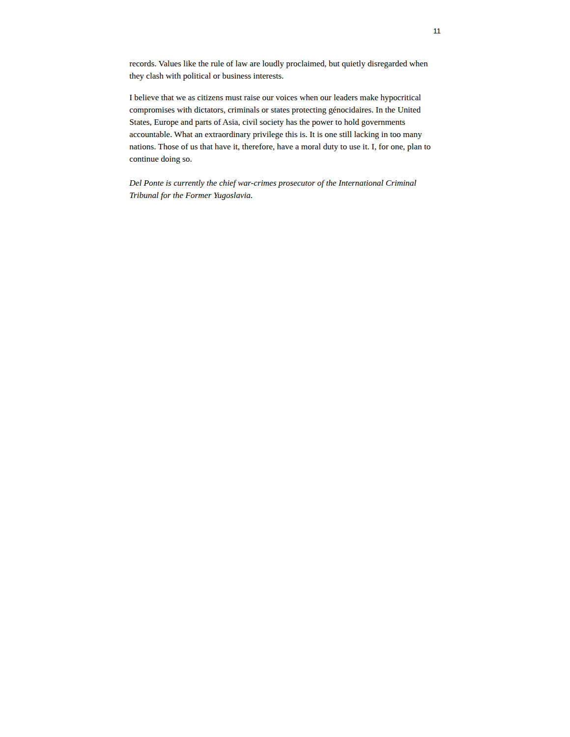11
records. Values like the rule of law are loudly proclaimed, but quietly disregarded when they clash with political or business interests.
I believe that we as citizens must raise our voices when our leaders make hypocritical compromises with dictators, criminals or states protecting génocidaires. In the United States, Europe and parts of Asia, civil society has the power to hold governments accountable. What an extraordinary privilege this is. It is one still lacking in too many nations. Those of us that have it, therefore, have a moral duty to use it. I, for one, plan to continue doing so.
Del Ponte is currently the chief war-crimes prosecutor of the International Criminal Tribunal for the Former Yugoslavia.